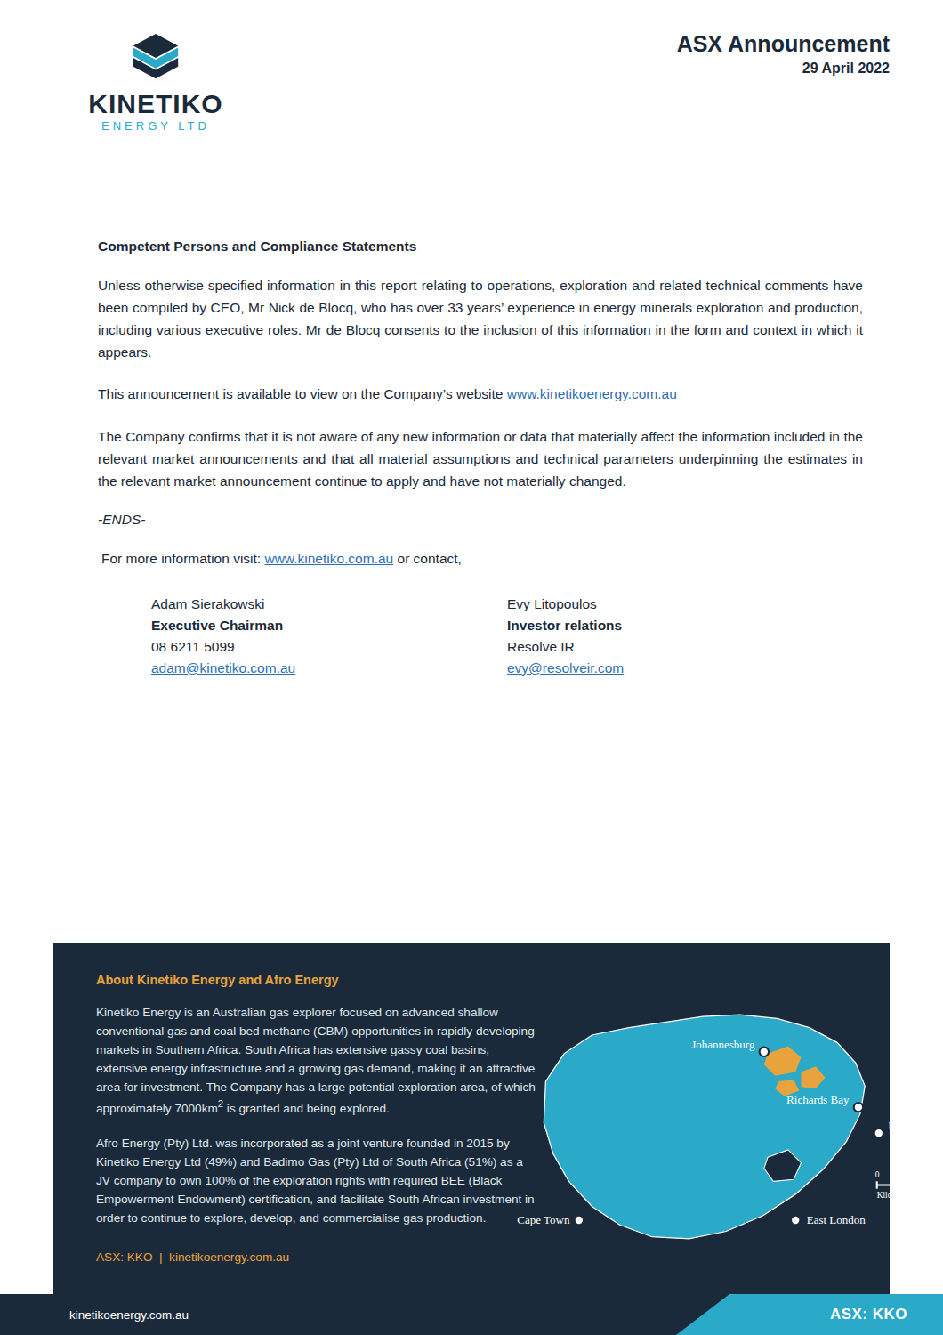KINETIKO
ENERGY LTD
ASX Announcement
29 April 2022
Competent Persons and Compliance Statements
Unless otherwise specified information in this report relating to operations, exploration and related technical comments have been compiled by CEO, Mr Nick de Blocq, who has over 33 years’ experience in energy minerals exploration and production, including various executive roles. Mr de Blocq consents to the inclusion of this information in the form and context in which it appears.
This announcement is available to view on the Company’s website www.kinetikoenergy.com.au
The Company confirms that it is not aware of any new information or data that materially affect the information included in the relevant market announcements and that all material assumptions and technical parameters underpinning the estimates in the relevant market announcement continue to apply and have not materially changed.
-ENDS-
For more information visit: www.kinetiko.com.au or contact,
Adam Sierakowski
Executive Chairman
08 6211 5099
adam@kinetiko.com.au
Evy Litopoulos
Investor relations
Resolve IR
evy@resolveir.com
About Kinetiko Energy and Afro Energy
Kinetiko Energy is an Australian gas explorer focused on advanced shallow conventional gas and coal bed methane (CBM) opportunities in rapidly developing markets in Southern Africa. South Africa has extensive gassy coal basins, extensive energy infrastructure and a growing gas demand, making it an attractive area for investment. The Company has a large potential exploration area, of which approximately 7000km2 is granted and being explored.
Afro Energy (Pty) Ltd. was incorporated as a joint venture founded in 2015 by Kinetiko Energy Ltd (49%) and Badimo Gas (Pty) Ltd of South Africa (51%) as a JV company to own 100% of the exploration rights with required BEE (Black Empowerment Endowment) certification, and facilitate South African investment in order to continue to explore, develop, and commercialise gas production.
ASX: KKO | kinetikoenergy.com.au
Johannesburg Richards Bay D East London Cape Town 0 Kilo
kinetikoenergy.com.au
ASX: KKO